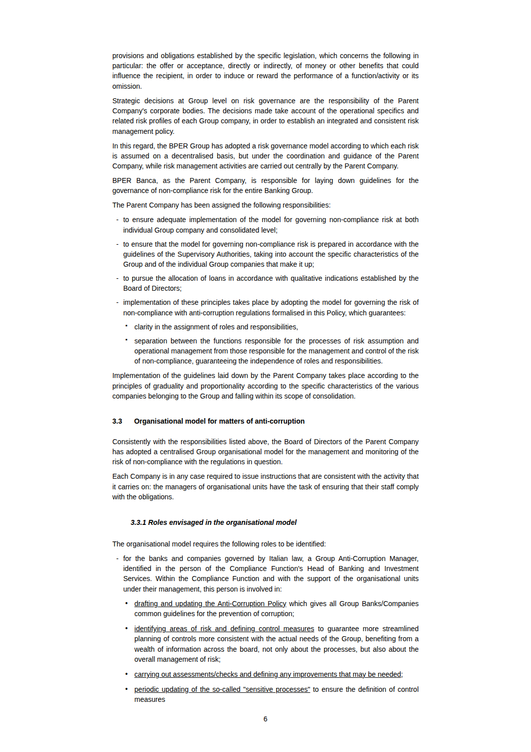provisions and obligations established by the specific legislation, which concerns the following in particular: the offer or acceptance, directly or indirectly, of money or other benefits that could influence the recipient, in order to induce or reward the performance of a function/activity or its omission.
Strategic decisions at Group level on risk governance are the responsibility of the Parent Company's corporate bodies. The decisions made take account of the operational specifics and related risk profiles of each Group company, in order to establish an integrated and consistent risk management policy.
In this regard, the BPER Group has adopted a risk governance model according to which each risk is assumed on a decentralised basis, but under the coordination and guidance of the Parent Company, while risk management activities are carried out centrally by the Parent Company.
BPER Banca, as the Parent Company, is responsible for laying down guidelines for the governance of non-compliance risk for the entire Banking Group.
The Parent Company has been assigned the following responsibilities:
to ensure adequate implementation of the model for governing non-compliance risk at both individual Group company and consolidated level;
to ensure that the model for governing non-compliance risk is prepared in accordance with the guidelines of the Supervisory Authorities, taking into account the specific characteristics of the Group and of the individual Group companies that make it up;
to pursue the allocation of loans in accordance with qualitative indications established by the Board of Directors;
implementation of these principles takes place by adopting the model for governing the risk of non-compliance with anti-corruption regulations formalised in this Policy, which guarantees:
clarity in the assignment of roles and responsibilities,
separation between the functions responsible for the processes of risk assumption and operational management from those responsible for the management and control of the risk of non-compliance, guaranteeing the independence of roles and responsibilities.
Implementation of the guidelines laid down by the Parent Company takes place according to the principles of graduality and proportionality according to the specific characteristics of the various companies belonging to the Group and falling within its scope of consolidation.
3.3 Organisational model for matters of anti-corruption
Consistently with the responsibilities listed above, the Board of Directors of the Parent Company has adopted a centralised Group organisational model for the management and monitoring of the risk of non-compliance with the regulations in question.
Each Company is in any case required to issue instructions that are consistent with the activity that it carries on: the managers of organisational units have the task of ensuring that their staff comply with the obligations.
3.3.1 Roles envisaged in the organisational model
The organisational model requires the following roles to be identified:
for the banks and companies governed by Italian law, a Group Anti-Corruption Manager, identified in the person of the Compliance Function's Head of Banking and Investment Services. Within the Compliance Function and with the support of the organisational units under their management, this person is involved in:
drafting and updating the Anti-Corruption Policy which gives all Group Banks/Companies common guidelines for the prevention of corruption;
identifying areas of risk and defining control measures to guarantee more streamlined planning of controls more consistent with the actual needs of the Group, benefiting from a wealth of information across the board, not only about the processes, but also about the overall management of risk;
carrying out assessments/checks and defining any improvements that may be needed;
periodic updating of the so-called "sensitive processes" to ensure the definition of control measures
6